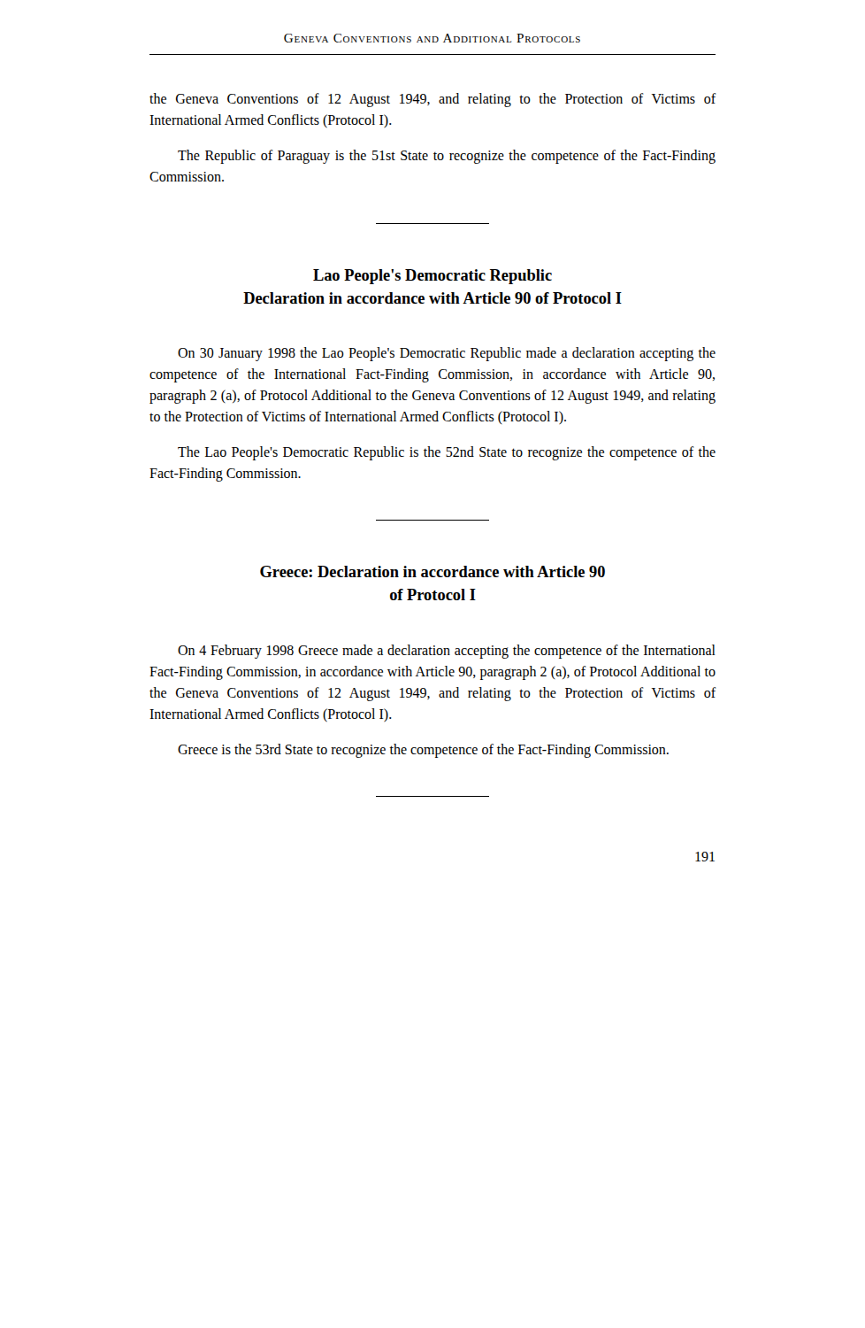Geneva Conventions and Additional Protocols
the Geneva Conventions of 12 August 1949, and relating to the Protection of Victims of International Armed Conflicts (Protocol I).
The Republic of Paraguay is the 51st State to recognize the competence of the Fact-Finding Commission.
Lao People's Democratic Republic
Declaration in accordance with Article 90 of Protocol I
On 30 January 1998 the Lao People's Democratic Republic made a declaration accepting the competence of the International Fact-Finding Commission, in accordance with Article 90, paragraph 2 (a), of Protocol Additional to the Geneva Conventions of 12 August 1949, and relating to the Protection of Victims of International Armed Conflicts (Protocol I).
The Lao People's Democratic Republic is the 52nd State to recognize the competence of the Fact-Finding Commission.
Greece: Declaration in accordance with Article 90
of Protocol I
On 4 February 1998 Greece made a declaration accepting the competence of the International Fact-Finding Commission, in accordance with Article 90, paragraph 2 (a), of Protocol Additional to the Geneva Conventions of 12 August 1949, and relating to the Protection of Victims of International Armed Conflicts (Protocol I).
Greece is the 53rd State to recognize the competence of the Fact-Finding Commission.
191